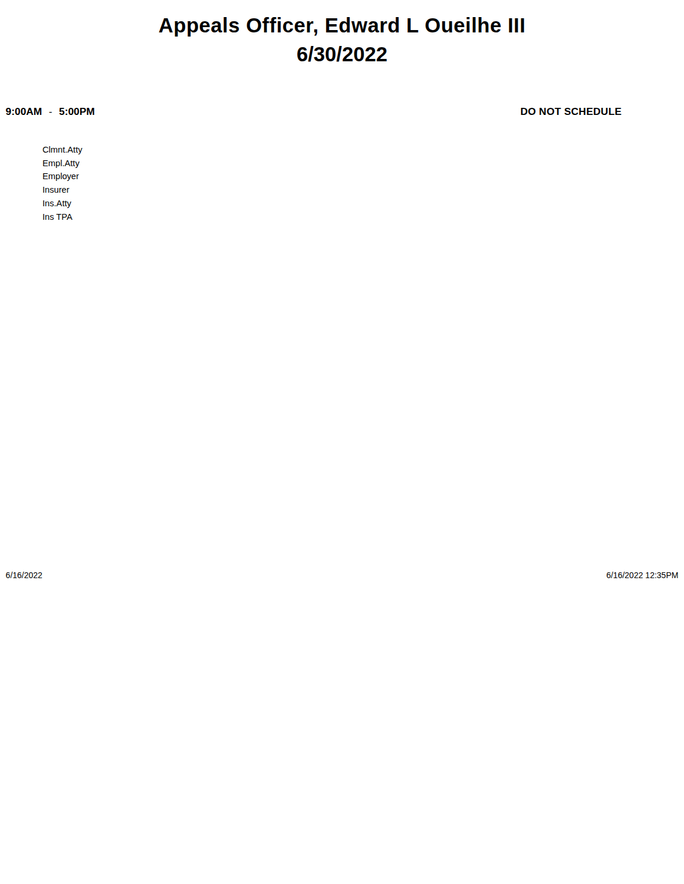Appeals Officer, Edward L Oueilhe III
6/30/2022
9:00AM - 5:00PM DO NOT SCHEDULE
Clmnt.Atty
Empl.Atty
Employer
Insurer
Ins.Atty
Ins TPA
6/16/2022 6/16/2022 12:35PM